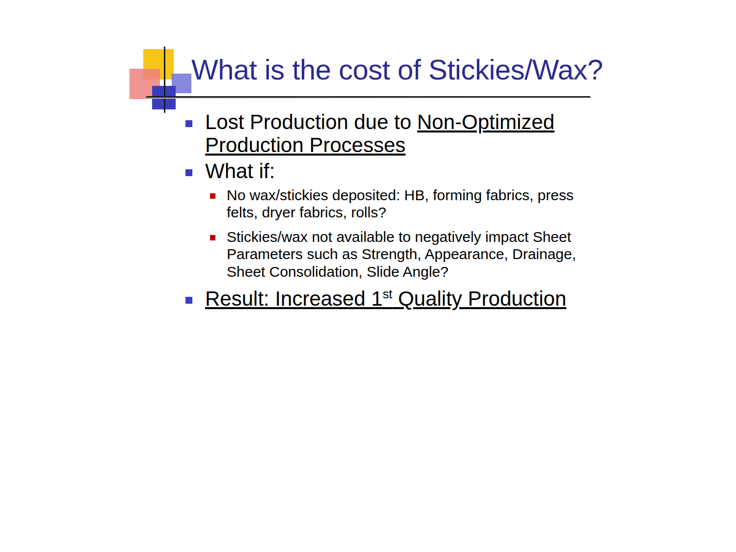What is the cost of Stickies/Wax?
Lost Production due to Non-Optimized Production Processes
What if:
No wax/stickies deposited: HB, forming fabrics, press felts, dryer fabrics, rolls?
Stickies/wax not available to negatively impact Sheet Parameters such as Strength, Appearance, Drainage, Sheet Consolidation, Slide Angle?
Result: Increased 1st Quality Production